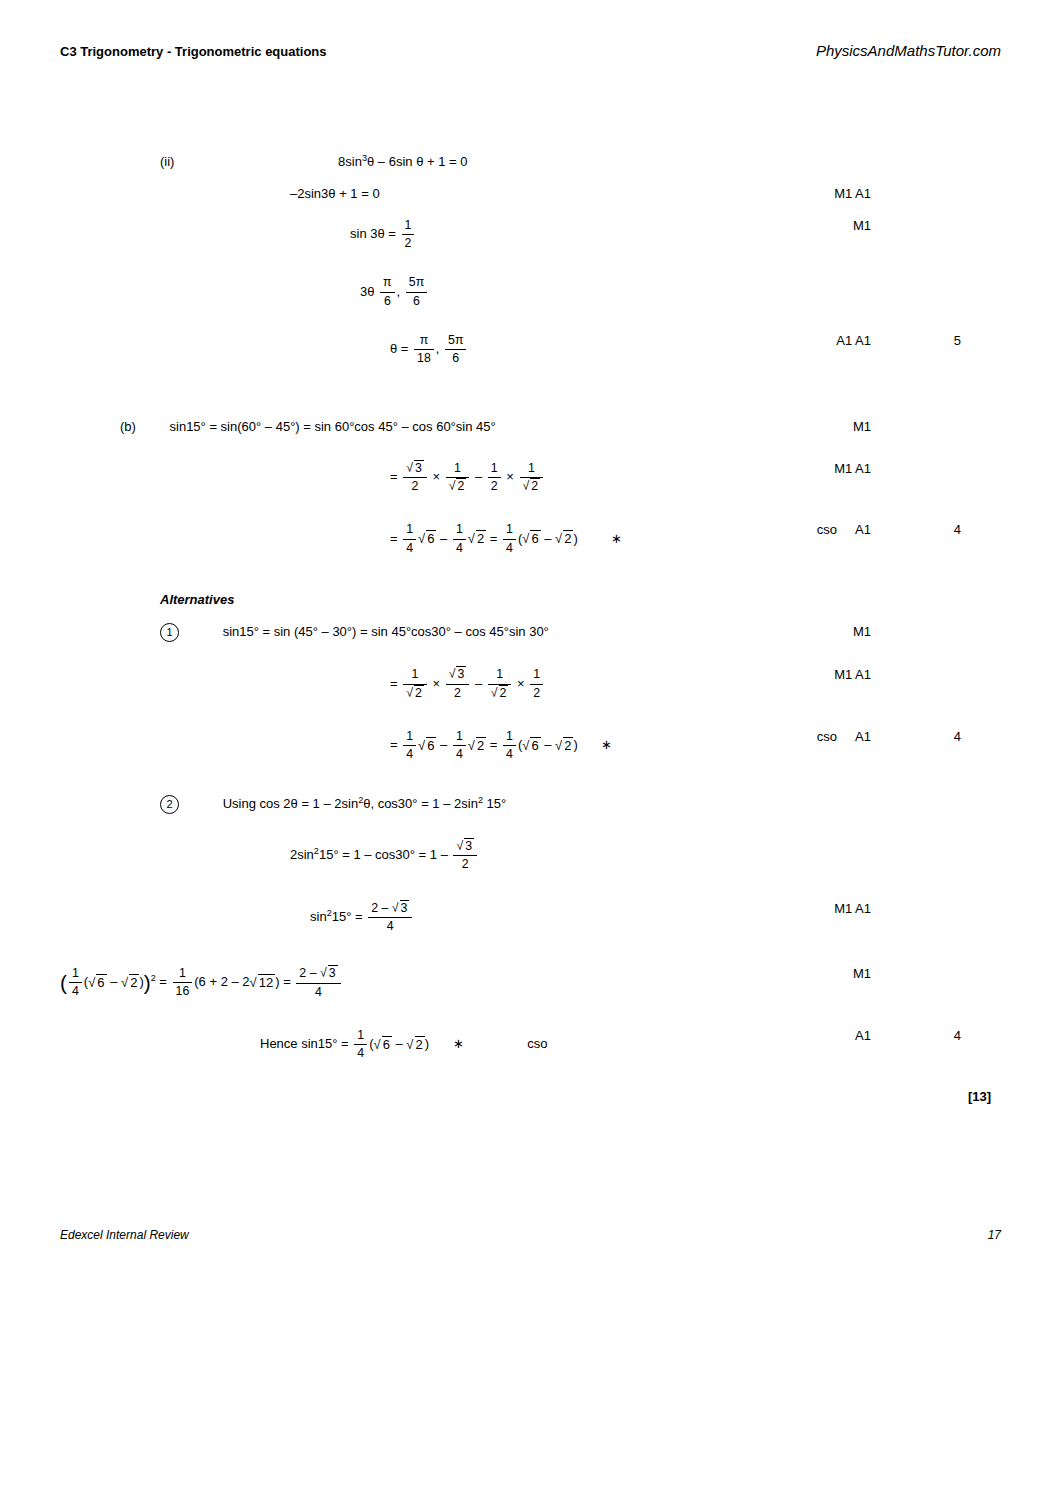C3 Trigonometry - Trigonometric equations
PhysicsAndMathsTutor.com
(ii) 8sin3θ – 6sin θ + 1 = 0
–2sin3θ + 1 = 0 M1 A1
sin 3θ = 12 M1
3θ π 6, 5π 6
θ = π 18, 5π 6 A1 A1 5
(b) sin15° = sin(60° – 45°) = sin 60°cos 45° – cos 60°sin 45° M1
= √32 × 1√2 – 12 × 1√2 M1 A1
= 14√6 – 14√2 = 14(√6 – √2) ∗ cso A1 4
Alternatives
1 sin15° = sin (45° – 30°) = sin 45°cos30° – cos 45°sin 30° M1
= 1√2 × √32 – 1√2 × 12 M1 A1
= 14√6 – 14√2 = 14(√6 – √2) ∗ cso A1 4
2 Using cos 2θ = 1 – 2sin2θ, cos30° = 1 – 2sin2 15°
2sin215° = 1 – cos30° = 1 – √32
sin215° = 2 – √34 M1 A1
(14(√6 – √2))2 = 116(6 + 2 – 2√12) = 2 – √34 M1
Hence sin15° = 14(√6 – √2) ∗ cso A1 4
[13]
Edexcel Internal Review 17